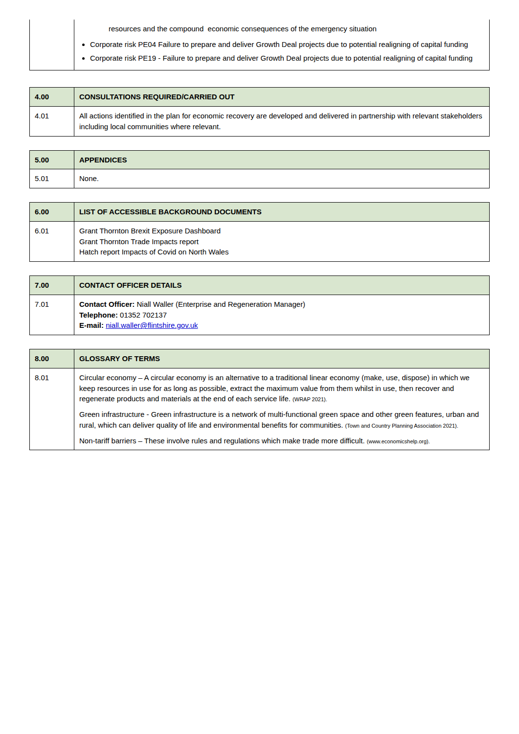| | resources and the compound economic consequences of the emergency situation Corporate risk PE04 Failure to prepare and deliver Growth Deal projects due to potential realigning of capital funding Corporate risk PE19 - Failure to prepare and deliver Growth Deal projects due to potential realigning of capital funding |
| 4.00 | CONSULTATIONS REQUIRED/CARRIED OUT |
| 4.01 | All actions identified in the plan for economic recovery are developed and delivered in partnership with relevant stakeholders including local communities where relevant. |
| 5.00 | APPENDICES |
| 5.01 | None. |
| 6.00 | LIST OF ACCESSIBLE BACKGROUND DOCUMENTS |
| 6.01 | Grant Thornton Brexit Exposure Dashboard Grant Thornton Trade Impacts report Hatch report Impacts of Covid on North Wales |
| 7.00 | CONTACT OFFICER DETAILS |
| 7.01 | Contact Officer: Niall Waller (Enterprise and Regeneration Manager) Telephone: 01352 702137 E-mail: niall.waller@flintshire.gov.uk |
| 8.00 | GLOSSARY OF TERMS |
| 8.01 | Circular economy – A circular economy is an alternative to a traditional linear economy (make, use, dispose) in which we keep resources in use for as long as possible, extract the maximum value from them whilst in use, then recover and regenerate products and materials at the end of each service life. (WRAP 2021). Green infrastructure - Green infrastructure is a network of multi-functional green space and other green features, urban and rural, which can deliver quality of life and environmental benefits for communities. (Town and Country Planning Association 2021). Non-tariff barriers – These involve rules and regulations which make trade more difficult. (www.economicshelp.org). |